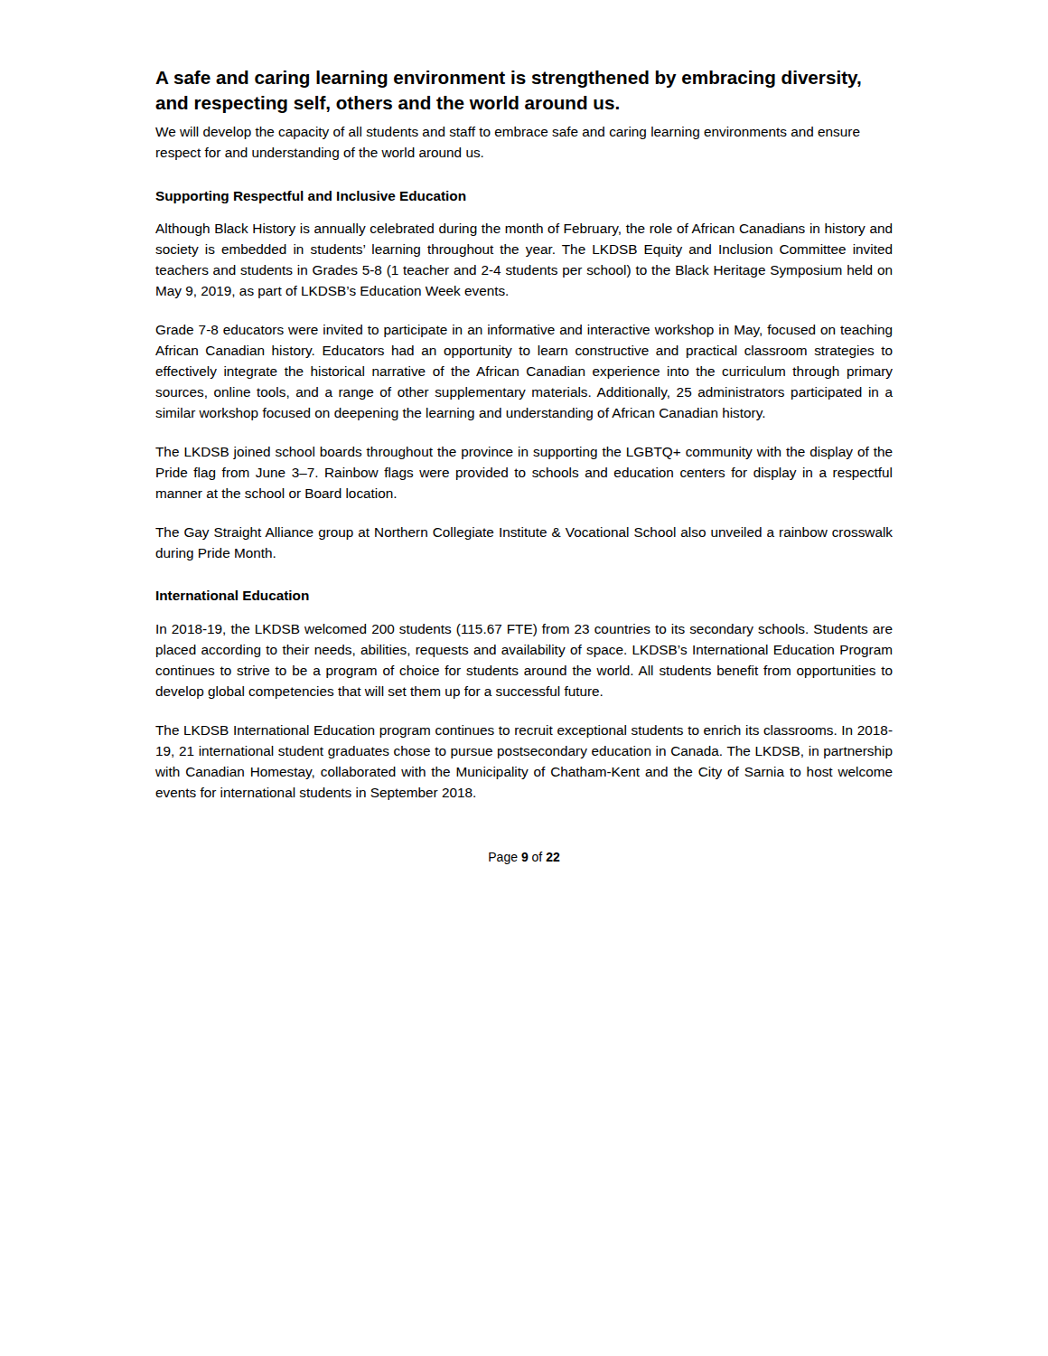A safe and caring learning environment is strengthened by embracing diversity, and respecting self, others and the world around us.
We will develop the capacity of all students and staff to embrace safe and caring learning environments and ensure respect for and understanding of the world around us.
Supporting Respectful and Inclusive Education
Although Black History is annually celebrated during the month of February, the role of African Canadians in history and society is embedded in students’ learning throughout the year. The LKDSB Equity and Inclusion Committee invited teachers and students in Grades 5-8 (1 teacher and 2-4 students per school) to the Black Heritage Symposium held on May 9, 2019, as part of LKDSB’s Education Week events.
Grade 7-8 educators were invited to participate in an informative and interactive workshop in May, focused on teaching African Canadian history. Educators had an opportunity to learn constructive and practical classroom strategies to effectively integrate the historical narrative of the African Canadian experience into the curriculum through primary sources, online tools, and a range of other supplementary materials. Additionally, 25 administrators participated in a similar workshop focused on deepening the learning and understanding of African Canadian history.
The LKDSB joined school boards throughout the province in supporting the LGBTQ+ community with the display of the Pride flag from June 3–7. Rainbow flags were provided to schools and education centers for display in a respectful manner at the school or Board location.
The Gay Straight Alliance group at Northern Collegiate Institute & Vocational School also unveiled a rainbow crosswalk during Pride Month.
International Education
In 2018-19, the LKDSB welcomed 200 students (115.67 FTE) from 23 countries to its secondary schools. Students are placed according to their needs, abilities, requests and availability of space. LKDSB’s International Education Program continues to strive to be a program of choice for students around the world. All students benefit from opportunities to develop global competencies that will set them up for a successful future.
The LKDSB International Education program continues to recruit exceptional students to enrich its classrooms. In 2018-19, 21 international student graduates chose to pursue postsecondary education in Canada. The LKDSB, in partnership with Canadian Homestay, collaborated with the Municipality of Chatham-Kent and the City of Sarnia to host welcome events for international students in September 2018.
Page 9 of 22